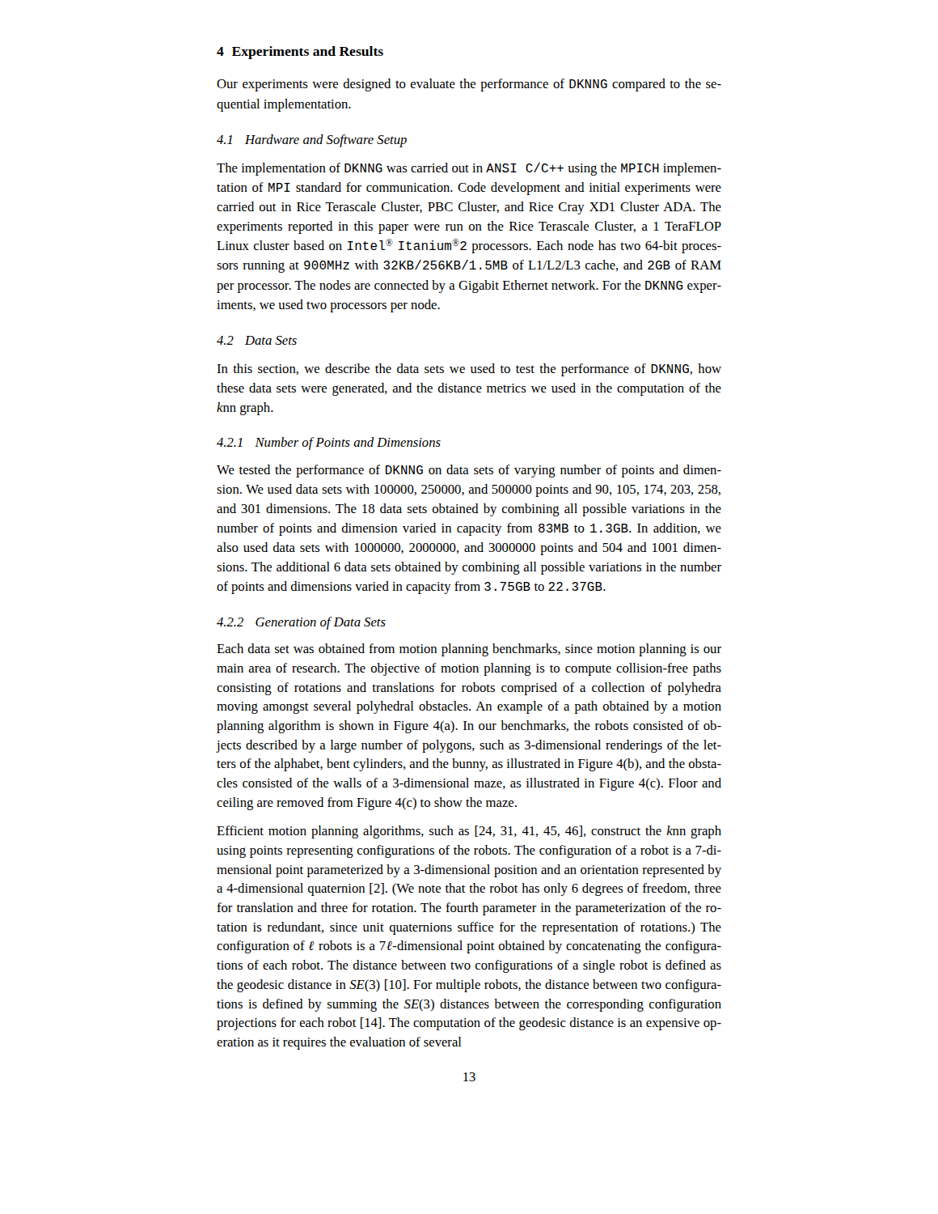4 Experiments and Results
Our experiments were designed to evaluate the performance of DKNNG compared to the sequential implementation.
4.1 Hardware and Software Setup
The implementation of DKNNG was carried out in ANSI C/C++ using the MPICH implementation of MPI standard for communication. Code development and initial experiments were carried out in Rice Terascale Cluster, PBC Cluster, and Rice Cray XD1 Cluster ADA. The experiments reported in this paper were run on the Rice Terascale Cluster, a 1 TeraFLOP Linux cluster based on Intel® Itanium®2 processors. Each node has two 64-bit processors running at 900MHz with 32KB/256KB/1.5MB of L1/L2/L3 cache, and 2GB of RAM per processor. The nodes are connected by a Gigabit Ethernet network. For the DKNNG experiments, we used two processors per node.
4.2 Data Sets
In this section, we describe the data sets we used to test the performance of DKNNG, how these data sets were generated, and the distance metrics we used in the computation of the knn graph.
4.2.1 Number of Points and Dimensions
We tested the performance of DKNNG on data sets of varying number of points and dimension. We used data sets with 100000, 250000, and 500000 points and 90, 105, 174, 203, 258, and 301 dimensions. The 18 data sets obtained by combining all possible variations in the number of points and dimension varied in capacity from 83MB to 1.3GB. In addition, we also used data sets with 1000000, 2000000, and 3000000 points and 504 and 1001 dimensions. The additional 6 data sets obtained by combining all possible variations in the number of points and dimensions varied in capacity from 3.75GB to 22.37GB.
4.2.2 Generation of Data Sets
Each data set was obtained from motion planning benchmarks, since motion planning is our main area of research. The objective of motion planning is to compute collision-free paths consisting of rotations and translations for robots comprised of a collection of polyhedra moving amongst several polyhedral obstacles. An example of a path obtained by a motion planning algorithm is shown in Figure 4(a). In our benchmarks, the robots consisted of objects described by a large number of polygons, such as 3-dimensional renderings of the letters of the alphabet, bent cylinders, and the bunny, as illustrated in Figure 4(b), and the obstacles consisted of the walls of a 3-dimensional maze, as illustrated in Figure 4(c). Floor and ceiling are removed from Figure 4(c) to show the maze.
Efficient motion planning algorithms, such as [24, 31, 41, 45, 46], construct the knn graph using points representing configurations of the robots. The configuration of a robot is a 7-dimensional point parameterized by a 3-dimensional position and an orientation represented by a 4-dimensional quaternion [2]. (We note that the robot has only 6 degrees of freedom, three for translation and three for rotation. The fourth parameter in the parameterization of the rotation is redundant, since unit quaternions suffice for the representation of rotations.) The configuration of ℓ robots is a 7ℓ-dimensional point obtained by concatenating the configurations of each robot. The distance between two configurations of a single robot is defined as the geodesic distance in SE(3) [10]. For multiple robots, the distance between two configurations is defined by summing the SE(3) distances between the corresponding configuration projections for each robot [14]. The computation of the geodesic distance is an expensive operation as it requires the evaluation of several
13